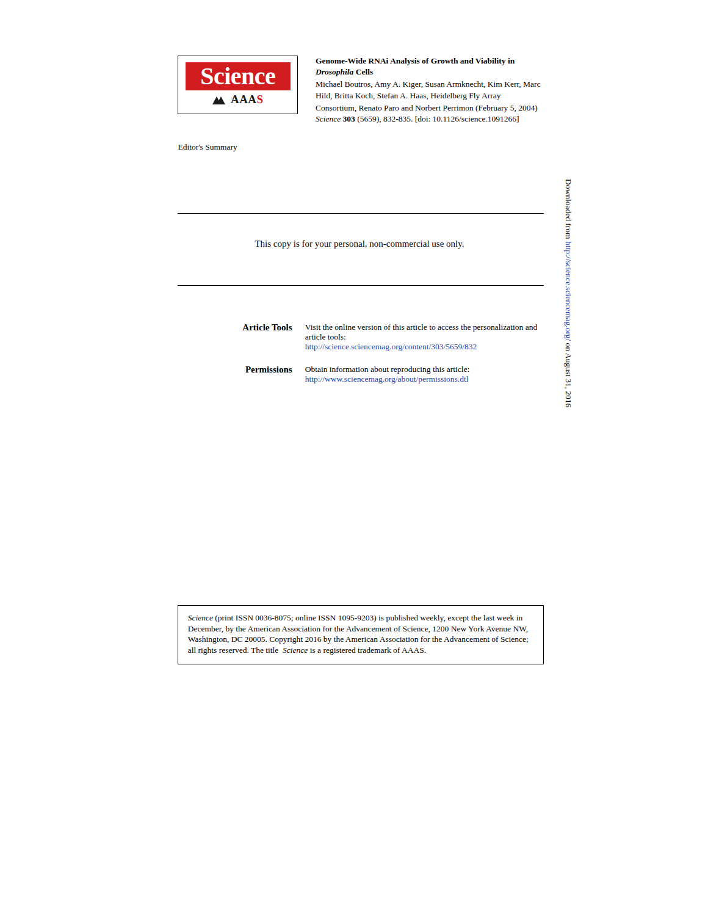Science
AAAS
Genome-Wide RNAi Analysis of Growth and Viability in
Drosophila Cells
Michael Boutros, Amy A. Kiger, Susan Armknecht, Kim Kerr, Marc
Hild, Britta Koch, Stefan A. Haas, Heidelberg Fly Array
Consortium, Renato Paro and Norbert Perrimon (February 5, 2004)
Science 303 (5659), 832-835. [doi: 10.1126/science.1091266]
Editor's Summary
This copy is for your personal, non-commercial use only.
| Article Tools | Visit the online version of this article to access the personalization and article tools: http://science.sciencemag.org/content/303/5659/832 |
| Permissions | Obtain information about reproducing this article: http://www.sciencemag.org/about/permissions.dtl |
Science (print ISSN 0036-8075; online ISSN 1095-9203) is published weekly, except the last week in December, by the American Association for the Advancement of Science, 1200 New York Avenue NW, Washington, DC 20005. Copyright 2016 by the American Association for the Advancement of Science; all rights reserved. The title Science is a registered trademark of AAAS.
Downloaded from http://science.sciencemag.org/ on August 31, 2016